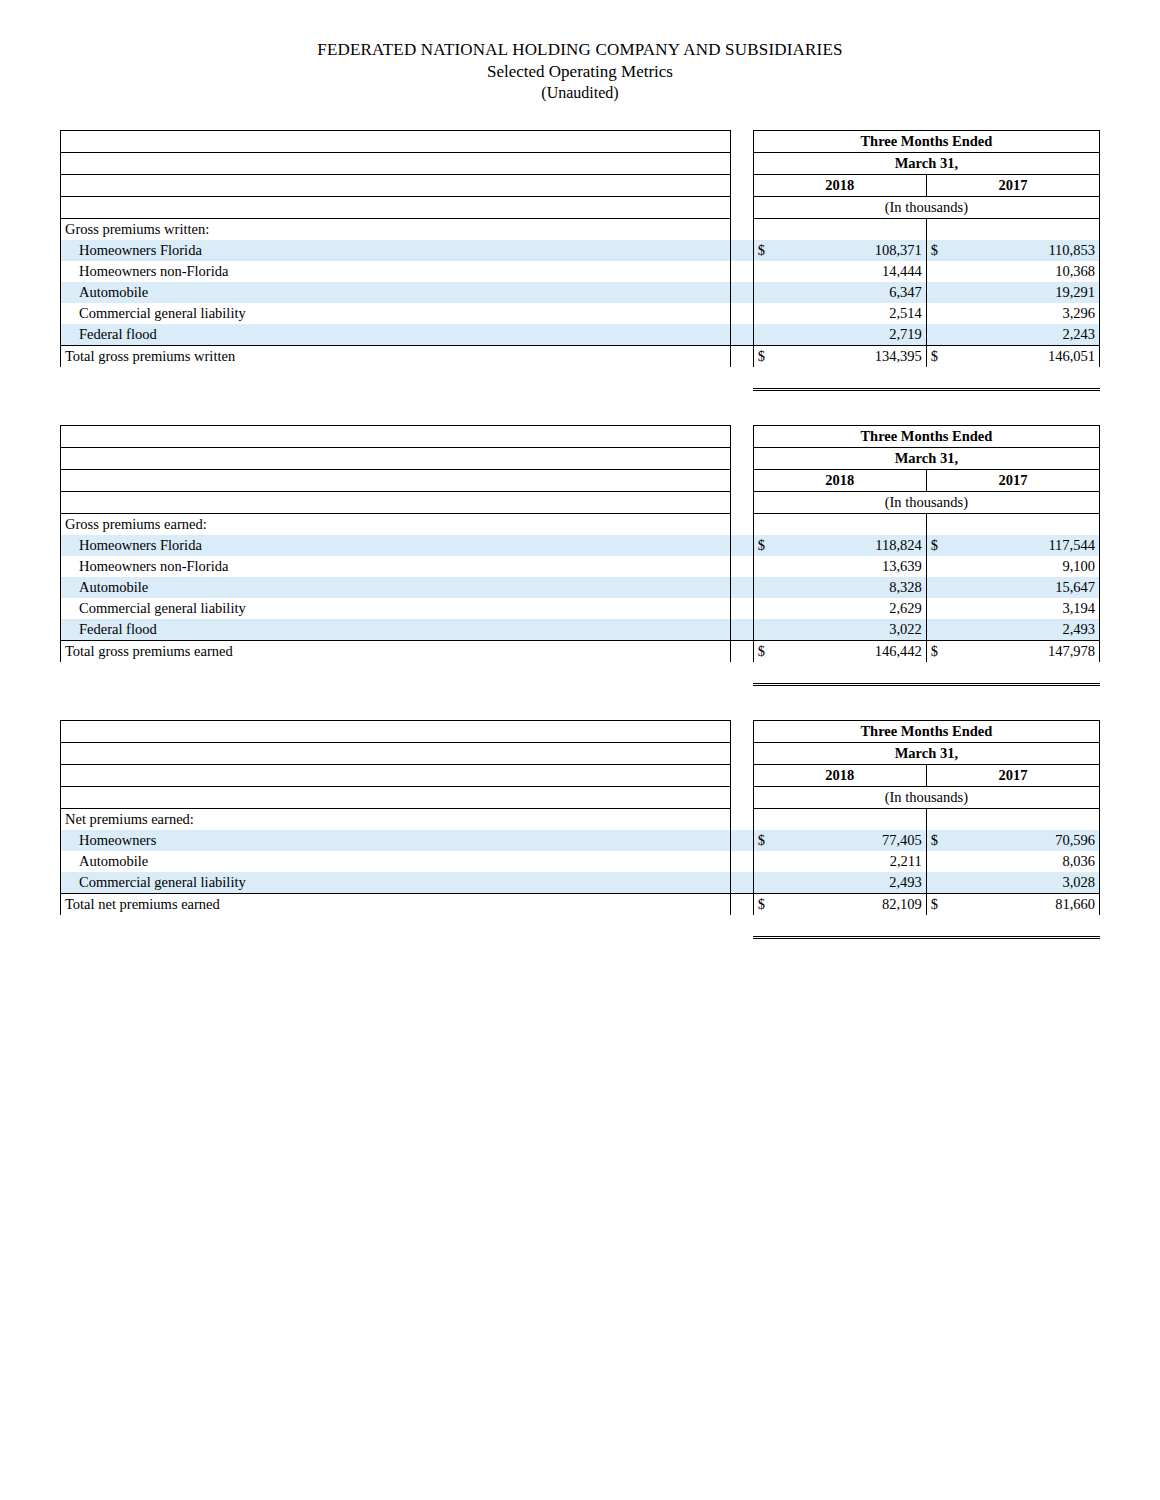FEDERATED NATIONAL HOLDING COMPANY AND SUBSIDIARIES
Selected Operating Metrics
(Unaudited)
| | | Three Months Ended |
| | | March 31, |
| | | 2018 | 2017 |
| | | (In thousands) |
| Gross premiums written: | | | | | |
| Homeowners Florida | | $ | 108,371 | $ | 110,853 |
| Homeowners non-Florida | | | 14,444 | | 10,368 |
| Automobile | | | 6,347 | | 19,291 |
| Commercial general liability | | | 2,514 | | 3,296 |
| Federal flood | | | 2,719 | | 2,243 |
| Total gross premiums written | | $ | 134,395 | $ | 146,051 |
| | | Three Months Ended |
| | | March 31, |
| | | 2018 | 2017 |
| | | (In thousands) |
| Gross premiums earned: | | | | | |
| Homeowners Florida | | $ | 118,824 | $ | 117,544 |
| Homeowners non-Florida | | | 13,639 | | 9,100 |
| Automobile | | | 8,328 | | 15,647 |
| Commercial general liability | | | 2,629 | | 3,194 |
| Federal flood | | | 3,022 | | 2,493 |
| Total gross premiums earned | | $ | 146,442 | $ | 147,978 |
| | | Three Months Ended |
| | | March 31, |
| | | 2018 | 2017 |
| | | (In thousands) |
| Net premiums earned: | | | | | |
| Homeowners | | $ | 77,405 | $ | 70,596 |
| Automobile | | | 2,211 | | 8,036 |
| Commercial general liability | | | 2,493 | | 3,028 |
| Total net premiums earned | | $ | 82,109 | $ | 81,660 |